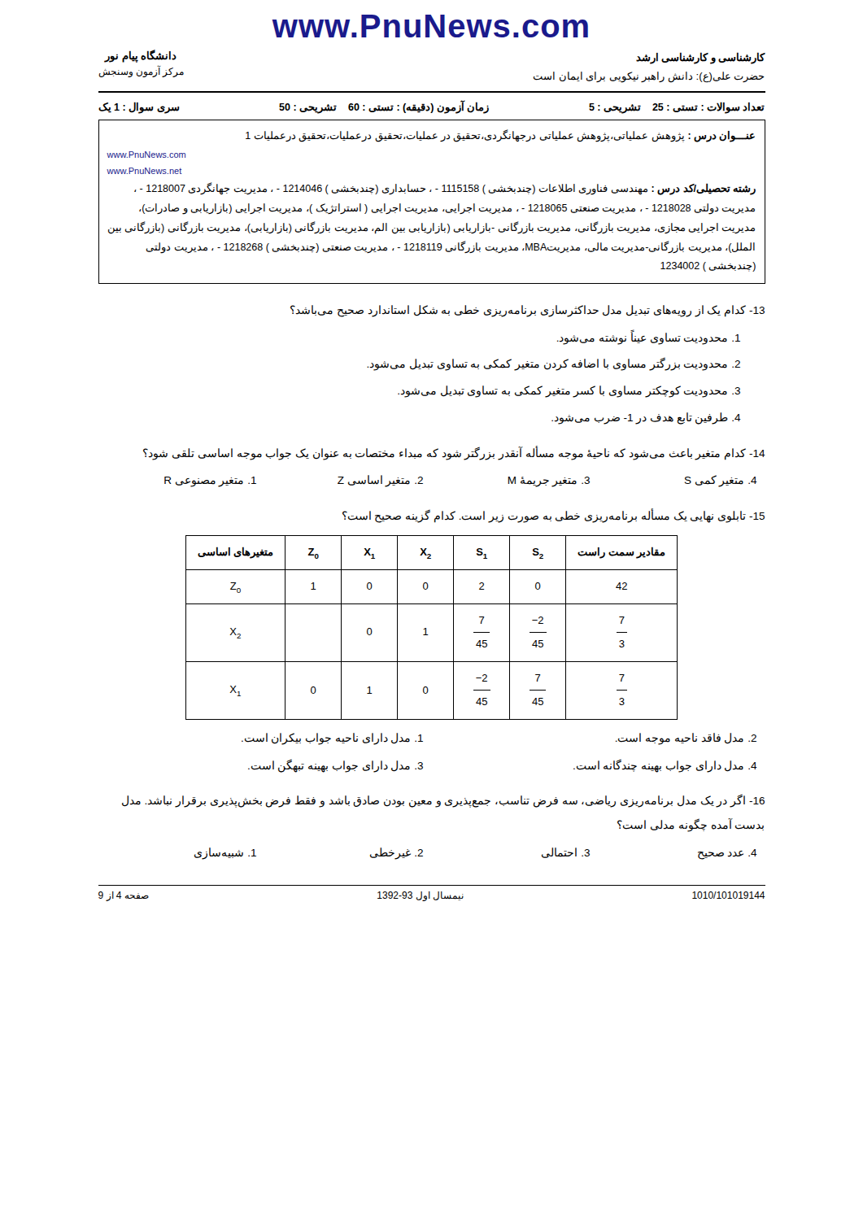www.PnuNews.com
کارشناسی و کارشناسی ارشد
حضرت علی(ع): دانش راهبر نیکویی برای ایمان است
دانشگاه پیام نور
مرکز آزمون وسنجش
تعداد سوالات : تستی : 25 تشریحی : 5
زمان آزمون (دقیقه) : تستی : 60 تشریحی : 50
سری سوال : 1 یک
عنـــوان درس : پژوهش عملیاتی،پژوهش عملیاتی درجهانگردی،تحقیق در عملیات،تحقیق درعملیات،تحقیق درعملیات 1
www.PnuNews.com
www.PnuNews.net
رشته تحصیلی/کد درس : مهندسی فناوری اطلاعات (چندبخشی ) 1115158 - ، حسابداری (چندبخشی ) 1214046 - ، مدیریت جهانگردی 1218007 - ، مدیریت دولتی 1218028 - ، مدیریت صنعتی 1218065 - ، مدیریت اجرایی، مدیریت اجرایی ( استراتژیک )، مدیریت اجرایی (بازاریابی و صادرات)، مدیریت اجرایی مجازی، مدیریت بازرگانی، مدیریت بازرگانی -بازاریابی (بازاریابی بین الم، مدیریت بازرگانی (بازاریابی)، مدیریت بازرگانی (بازرگانی بین الملل)، مدیریت بازرگانی-مدیریت مالی، مدیریتMBA، مدیریت بازرگانی 1218119 - ، مدیریت صنعتی (چندبخشی ) 1218268 - ، مدیریت دولتی (چندبخشی ) 1234002
13- کدام یک از رویه‌های تبدیل مدل حداکثرسازی برنامه‌ریزی خطی به شکل استاندارد صحیح می‌باشد؟
1. محدودیت تساوی عیناً نوشته می‌شود.
2. محدودیت بزرگتر مساوی با اضافه کردن متغیر کمکی به تساوی تبدیل می‌شود.
3. محدودیت کوچکتر مساوی با کسر متغیر کمکی به تساوی تبدیل می‌شود.
4. طرفین تابع هدف در 1- ضرب می‌شود.
14- کدام متغیر باعث می‌شود که ناحیهٔ موجه مسأله آنقدر بزرگتر شود که مبداء مختصات به عنوان یک جواب موجه اساسی تلقی شود؟
4. متغیر کمی S
3. متغیر جریمهٔ M
2. متغیر اساسی Z
1. متغیر مصنوعی R
15- تابلوی نهایی یک مسأله برنامه‌ریزی خطی به صورت زیر است. کدام گزینه صحیح است؟
| متغیرهای اساسی | Z 0 | X 1 | X 2 | S 1 | S 2 | مقادیر سمت راست |
| --- | --- | --- | --- | --- | --- | --- |
| Z 0 | 1 | 0 | 0 | 2 | 0 | 42 |
| X 2 | | 0 | 1 | 7 45 | −2 45 | 7 3 |
| X 1 | 0 | 1 | 0 | −2 45 | 7 45 | 7 3 |
2. مدل فاقد ناحیه موجه است.
1. مدل دارای ناحیه جواب بیکران است.
4. مدل دارای جواب بهینه چندگانه است.
3. مدل دارای جواب بهینه تبهگن است.
16- اگر در یک مدل برنامه‌ریزی ریاضی، سه فرض تناسب، جمع‌پذیری و معین بودن صادق باشد و فقط فرض بخش‌پذیری برقرار نباشد. مدل بدست آمده چگونه مدلی است؟
4. عدد صحیح
3. احتمالی
2. غیرخطی
1. شبیه‌سازی
1010/101019144
نیمسال اول 93-1392
صفحه 4 از 9